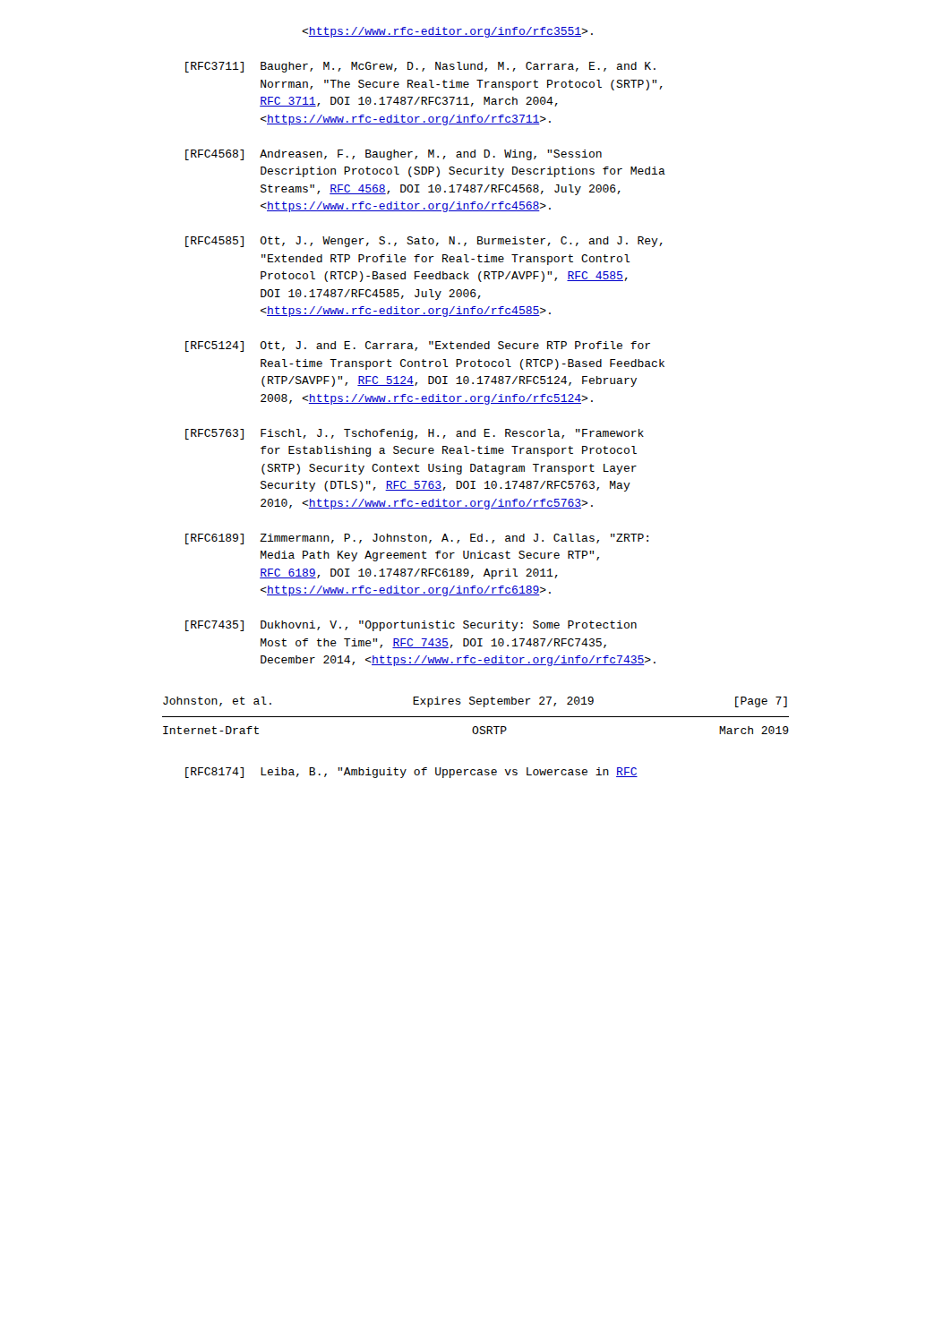<https://www.rfc-editor.org/info/rfc3551>.

   [RFC3711]  Baugher, M., McGrew, D., Naslund, M., Carrara, E., and K.
              Norrman, "The Secure Real-time Transport Protocol (SRTP)",
              RFC 3711, DOI 10.17487/RFC3711, March 2004,
              <https://www.rfc-editor.org/info/rfc3711>.

   [RFC4568]  Andreasen, F., Baugher, M., and D. Wing, "Session
              Description Protocol (SDP) Security Descriptions for Media
              Streams", RFC 4568, DOI 10.17487/RFC4568, July 2006,
              <https://www.rfc-editor.org/info/rfc4568>.

   [RFC4585]  Ott, J., Wenger, S., Sato, N., Burmeister, C., and J. Rey,
              "Extended RTP Profile for Real-time Transport Control
              Protocol (RTCP)-Based Feedback (RTP/AVPF)", RFC 4585,
              DOI 10.17487/RFC4585, July 2006,
              <https://www.rfc-editor.org/info/rfc4585>.

   [RFC5124]  Ott, J. and E. Carrara, "Extended Secure RTP Profile for
              Real-time Transport Control Protocol (RTCP)-Based Feedback
              (RTP/SAVPF)", RFC 5124, DOI 10.17487/RFC5124, February
              2008, <https://www.rfc-editor.org/info/rfc5124>.

   [RFC5763]  Fischl, J., Tschofenig, H., and E. Rescorla, "Framework
              for Establishing a Secure Real-time Transport Protocol
              (SRTP) Security Context Using Datagram Transport Layer
              Security (DTLS)", RFC 5763, DOI 10.17487/RFC5763, May
              2010, <https://www.rfc-editor.org/info/rfc5763>.

   [RFC6189]  Zimmermann, P., Johnston, A., Ed., and J. Callas, "ZRTP:
              Media Path Key Agreement for Unicast Secure RTP",
              RFC 6189, DOI 10.17487/RFC6189, April 2011,
              <https://www.rfc-editor.org/info/rfc6189>.

   [RFC7435]  Dukhovni, V., "Opportunistic Security: Some Protection
              Most of the Time", RFC 7435, DOI 10.17487/RFC7435,
              December 2014, <https://www.rfc-editor.org/info/rfc7435>.
Johnston, et al. Expires September 27, 2019 [Page 7]
Internet-Draft OSRTP March 2019
   [RFC8174]  Leiba, B., "Ambiguity of Uppercase vs Lowercase in RFC